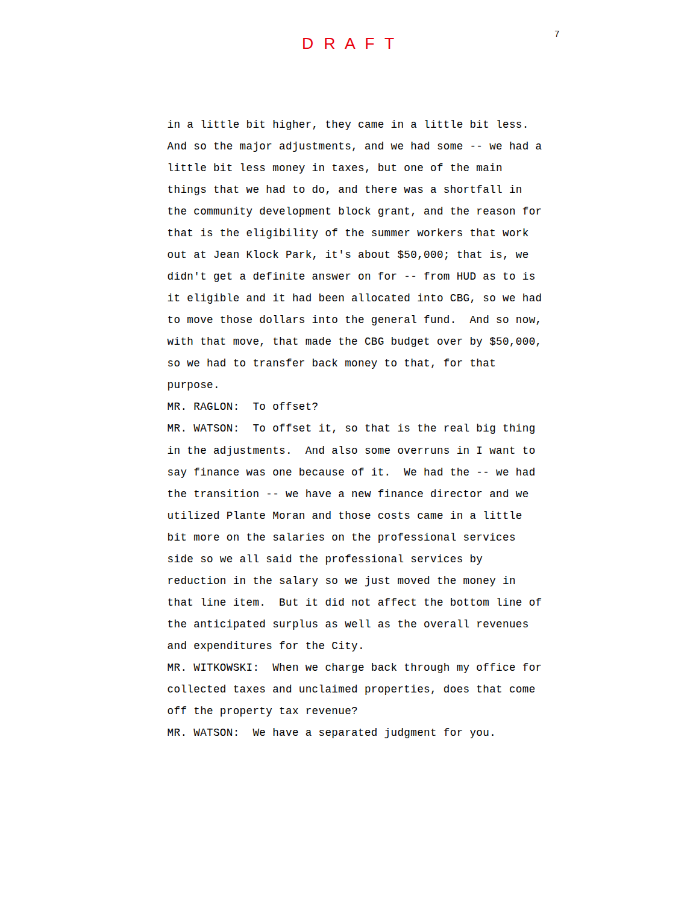7
D R A F T
in a little bit higher, they came in a little bit less. And so the major adjustments, and we had some -- we had a little bit less money in taxes, but one of the main things that we had to do, and there was a shortfall in the community development block grant, and the reason for that is the eligibility of the summer workers that work out at Jean Klock Park, it's about $50,000; that is, we didn't get a definite answer on for -- from HUD as to is it eligible and it had been allocated into CBG, so we had to move those dollars into the general fund. And so now, with that move, that made the CBG budget over by $50,000, so we had to transfer back money to that, for that purpose.
MR. RAGLON: To offset?
MR. WATSON: To offset it, so that is the real big thing in the adjustments. And also some overruns in I want to say finance was one because of it. We had the -- we had the transition -- we have a new finance director and we utilized Plante Moran and those costs came in a little bit more on the salaries on the professional services side so we all said the professional services by reduction in the salary so we just moved the money in that line item. But it did not affect the bottom line of the anticipated surplus as well as the overall revenues and expenditures for the City.
MR. WITKOWSKI: When we charge back through my office for collected taxes and unclaimed properties, does that come off the property tax revenue?
MR. WATSON: We have a separated judgment for you.